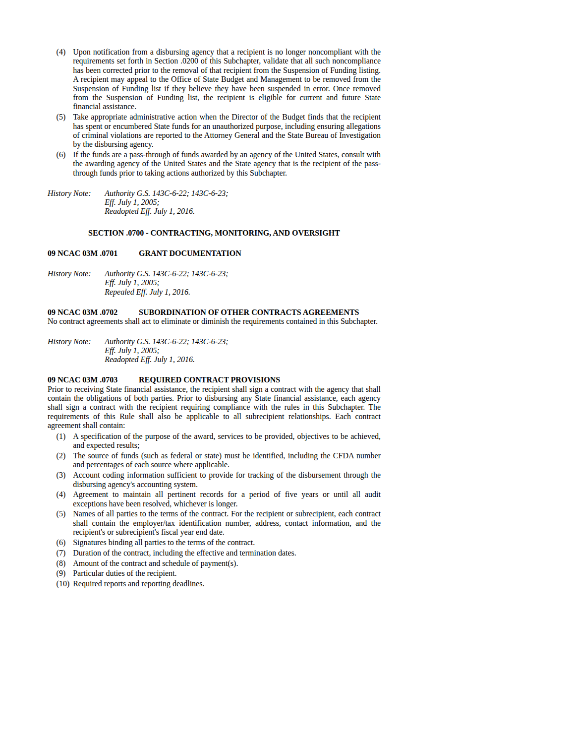(4)
Upon notification from a disbursing agency that a recipient is no longer noncompliant with the requirements set forth in Section .0200 of this Subchapter, validate that all such noncompliance has been corrected prior to the removal of that recipient from the Suspension of Funding listing. A recipient may appeal to the Office of State Budget and Management to be removed from the Suspension of Funding list if they believe they have been suspended in error. Once removed from the Suspension of Funding list, the recipient is eligible for current and future State financial assistance.
(5)
Take appropriate administrative action when the Director of the Budget finds that the recipient has spent or encumbered State funds for an unauthorized purpose, including ensuring allegations of criminal violations are reported to the Attorney General and the State Bureau of Investigation by the disbursing agency.
(6)
If the funds are a pass-through of funds awarded by an agency of the United States, consult with the awarding agency of the United States and the State agency that is the recipient of the pass-through funds prior to taking actions authorized by this Subchapter.
History Note:
Authority G.S. 143C-6-22; 143C-6-23;
Eff. July 1, 2005;
Readopted Eff. July 1, 2016.
SECTION .0700 - CONTRACTING, MONITORING, AND OVERSIGHT
09 NCAC 03M .0701 GRANT DOCUMENTATION
History Note:
Authority G.S. 143C-6-22; 143C-6-23;
Eff. July 1, 2005;
Repealed Eff. July 1, 2016.
09 NCAC 03M .0702 SUBORDINATION OF OTHER CONTRACTS AGREEMENTS
No contract agreements shall act to eliminate or diminish the requirements contained in this Subchapter.
History Note:
Authority G.S. 143C-6-22; 143C-6-23;
Eff. July 1, 2005;
Readopted Eff. July 1, 2016.
09 NCAC 03M .0703 REQUIRED CONTRACT PROVISIONS
Prior to receiving State financial assistance, the recipient shall sign a contract with the agency that shall contain the obligations of both parties. Prior to disbursing any State financial assistance, each agency shall sign a contract with the recipient requiring compliance with the rules in this Subchapter. The requirements of this Rule shall also be applicable to all subrecipient relationships. Each contract agreement shall contain:
(1)
A specification of the purpose of the award, services to be provided, objectives to be achieved, and expected results;
(2)
The source of funds (such as federal or state) must be identified, including the CFDA number and percentages of each source where applicable.
(3)
Account coding information sufficient to provide for tracking of the disbursement through the disbursing agency's accounting system.
(4)
Agreement to maintain all pertinent records for a period of five years or until all audit exceptions have been resolved, whichever is longer.
(5)
Names of all parties to the terms of the contract. For the recipient or subrecipient, each contract shall contain the employer/tax identification number, address, contact information, and the recipient's or subrecipient's fiscal year end date.
(6)
Signatures binding all parties to the terms of the contract.
(7)
Duration of the contract, including the effective and termination dates.
(8)
Amount of the contract and schedule of payment(s).
(9)
Particular duties of the recipient.
(10)
Required reports and reporting deadlines.